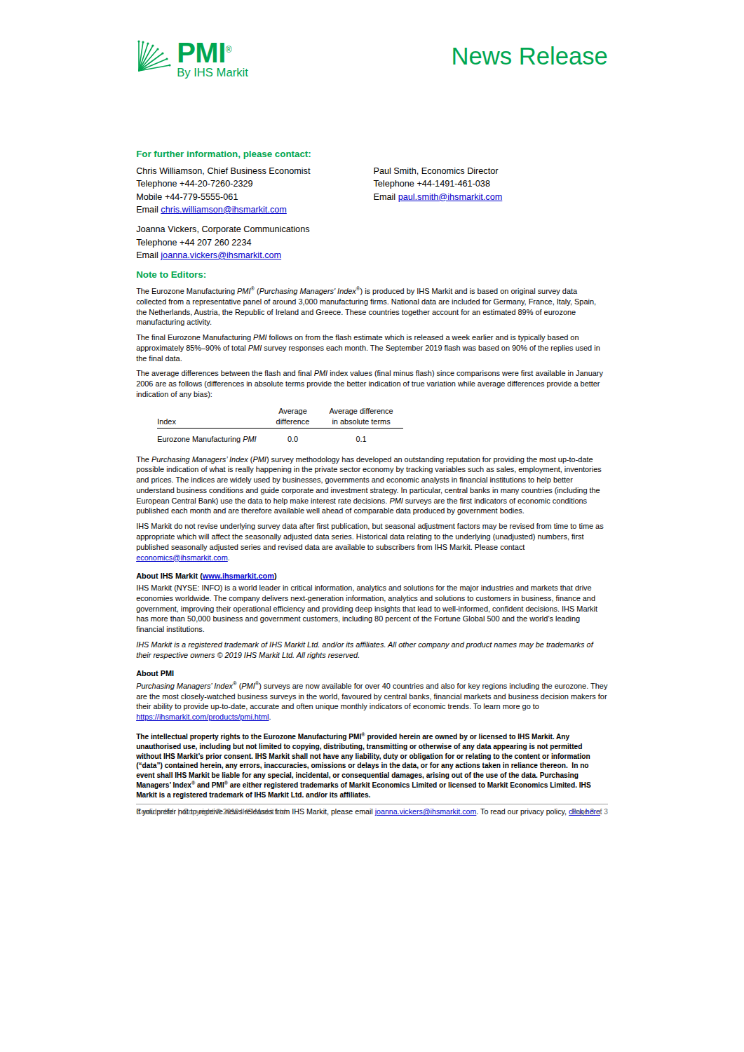PMI®
By IHS Markit
News Release
For further information, please contact:
Chris Williamson, Chief Business Economist
Telephone +44-20-7260-2329
Mobile +44-779-5555-061
Email chris.williamson@ihsmarkit.com
Paul Smith, Economics Director
Telephone +44-1491-461-038
Email paul.smith@ihsmarkit.com
Joanna Vickers, Corporate Communications
Telephone +44 207 260 2234
Email joanna.vickers@ihsmarkit.com
Note to Editors:
The Eurozone Manufacturing PMI® (Purchasing Managers' Index®) is produced by IHS Markit and is based on original survey data collected from a representative panel of around 3,000 manufacturing firms. National data are included for Germany, France, Italy, Spain, the Netherlands, Austria, the Republic of Ireland and Greece. These countries together account for an estimated 89% of eurozone manufacturing activity.
The final Eurozone Manufacturing PMI follows on from the flash estimate which is released a week earlier and is typically based on approximately 85%–90% of total PMI survey responses each month. The September 2019 flash was based on 90% of the replies used in the final data.
The average differences between the flash and final PMI index values (final minus flash) since comparisons were first available in January 2006 are as follows (differences in absolute terms provide the better indication of true variation while average differences provide a better indication of any bias):
| | Average | Average difference |
| --- | --- | --- |
| Index | difference | in absolute terms |
| Eurozone Manufacturing PMI | 0.0 | 0.1 |
The Purchasing Managers’ Index (PMI) survey methodology has developed an outstanding reputation for providing the most up-to-date possible indication of what is really happening in the private sector economy by tracking variables such as sales, employment, inventories and prices. The indices are widely used by businesses, governments and economic analysts in financial institutions to help better understand business conditions and guide corporate and investment strategy. In particular, central banks in many countries (including the European Central Bank) use the data to help make interest rate decisions. PMI surveys are the first indicators of economic conditions published each month and are therefore available well ahead of comparable data produced by government bodies.
IHS Markit do not revise underlying survey data after first publication, but seasonal adjustment factors may be revised from time to time as appropriate which will affect the seasonally adjusted data series. Historical data relating to the underlying (unadjusted) numbers, first published seasonally adjusted series and revised data are available to subscribers from IHS Markit. Please contact economics@ihsmarkit.com.
About IHS Markit (www.ihsmarkit.com)
IHS Markit (NYSE: INFO) is a world leader in critical information, analytics and solutions for the major industries and markets that drive economies worldwide. The company delivers next-generation information, analytics and solutions to customers in business, finance and government, improving their operational efficiency and providing deep insights that lead to well-informed, confident decisions. IHS Markit has more than 50,000 business and government customers, including 80 percent of the Fortune Global 500 and the world’s leading financial institutions.
IHS Markit is a registered trademark of IHS Markit Ltd. and/or its affiliates. All other company and product names may be trademarks of their respective owners © 2019 IHS Markit Ltd. All rights reserved.
About PMI
Purchasing Managers’ Index® (PMI®) surveys are now available for over 40 countries and also for key regions including the eurozone. They are the most closely-watched business surveys in the world, favoured by central banks, financial markets and business decision makers for their ability to provide up-to-date, accurate and often unique monthly indicators of economic trends. To learn more go to https://ihsmarkit.com/products/pmi.html.
The intellectual property rights to the Eurozone Manufacturing PMI® provided herein are owned by or licensed to IHS Markit. Any unauthorised use, including but not limited to copying, distributing, transmitting or otherwise of any data appearing is not permitted without IHS Markit’s prior consent. IHS Markit shall not have any liability, duty or obligation for or relating to the content or information (“data”) contained herein, any errors, inaccuracies, omissions or delays in the data, or for any actions taken in reliance thereon. In no event shall IHS Markit be liable for any special, incidental, or consequential damages, arising out of the use of the data. Purchasing Managers’ Index® and PMI® are either registered trademarks of Markit Economics Limited or licensed to Markit Economics Limited. IHS Markit is a registered trademark of IHS Markit Ltd. and/or its affiliates.
If you prefer not to receive news releases from IHS Markit, please email joanna.vickers@ihsmarkit.com. To read our privacy policy, click here.
Confidential | Copyright © 2019 IHS Markit Ltd
Page 3 of 3